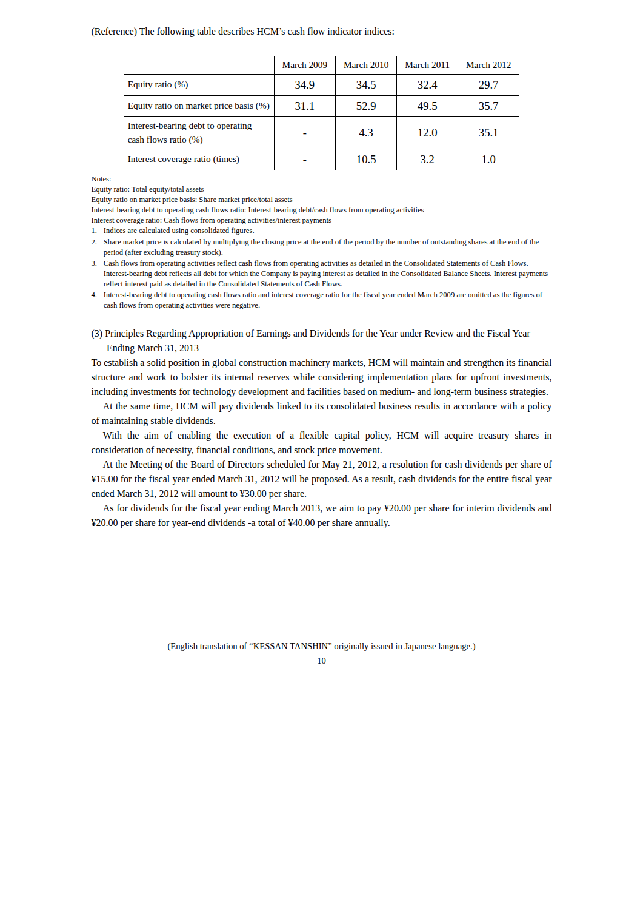(Reference) The following table describes HCM’s cash flow indicator indices:
| | March 2009 | March 2010 | March 2011 | March 2012 |
| --- | --- | --- | --- | --- |
| Equity ratio (%) | 34.9 | 34.5 | 32.4 | 29.7 |
| Equity ratio on market price basis (%) | 31.1 | 52.9 | 49.5 | 35.7 |
| Interest-bearing debt to operating cash flows ratio (%) | - | 4.3 | 12.0 | 35.1 |
| Interest coverage ratio (times) | - | 10.5 | 3.2 | 1.0 |
Notes:
Equity ratio: Total equity/total assets
Equity ratio on market price basis: Share market price/total assets
Interest-bearing debt to operating cash flows ratio: Interest-bearing debt/cash flows from operating activities
Interest coverage ratio: Cash flows from operating activities/interest payments
1. Indices are calculated using consolidated figures.
2. Share market price is calculated by multiplying the closing price at the end of the period by the number of outstanding shares at the end of the period (after excluding treasury stock).
3. Cash flows from operating activities reflect cash flows from operating activities as detailed in the Consolidated Statements of Cash Flows. Interest-bearing debt reflects all debt for which the Company is paying interest as detailed in the Consolidated Balance Sheets. Interest payments reflect interest paid as detailed in the Consolidated Statements of Cash Flows.
4. Interest-bearing debt to operating cash flows ratio and interest coverage ratio for the fiscal year ended March 2009 are omitted as the figures of cash flows from operating activities were negative.
(3) Principles Regarding Appropriation of Earnings and Dividends for the Year under Review and the Fiscal Year Ending March 31, 2013
To establish a solid position in global construction machinery markets, HCM will maintain and strengthen its financial structure and work to bolster its internal reserves while considering implementation plans for upfront investments, including investments for technology development and facilities based on medium- and long-term business strategies.
At the same time, HCM will pay dividends linked to its consolidated business results in accordance with a policy of maintaining stable dividends.
With the aim of enabling the execution of a flexible capital policy, HCM will acquire treasury shares in consideration of necessity, financial conditions, and stock price movement.
At the Meeting of the Board of Directors scheduled for May 21, 2012, a resolution for cash dividends per share of ¥15.00 for the fiscal year ended March 31, 2012 will be proposed. As a result, cash dividends for the entire fiscal year ended March 31, 2012 will amount to ¥30.00 per share.
As for dividends for the fiscal year ending March 2013, we aim to pay ¥20.00 per share for interim dividends and ¥20.00 per share for year-end dividends -a total of ¥40.00 per share annually.
(English translation of “KESSAN TANSHIN” originally issued in Japanese language.)
10